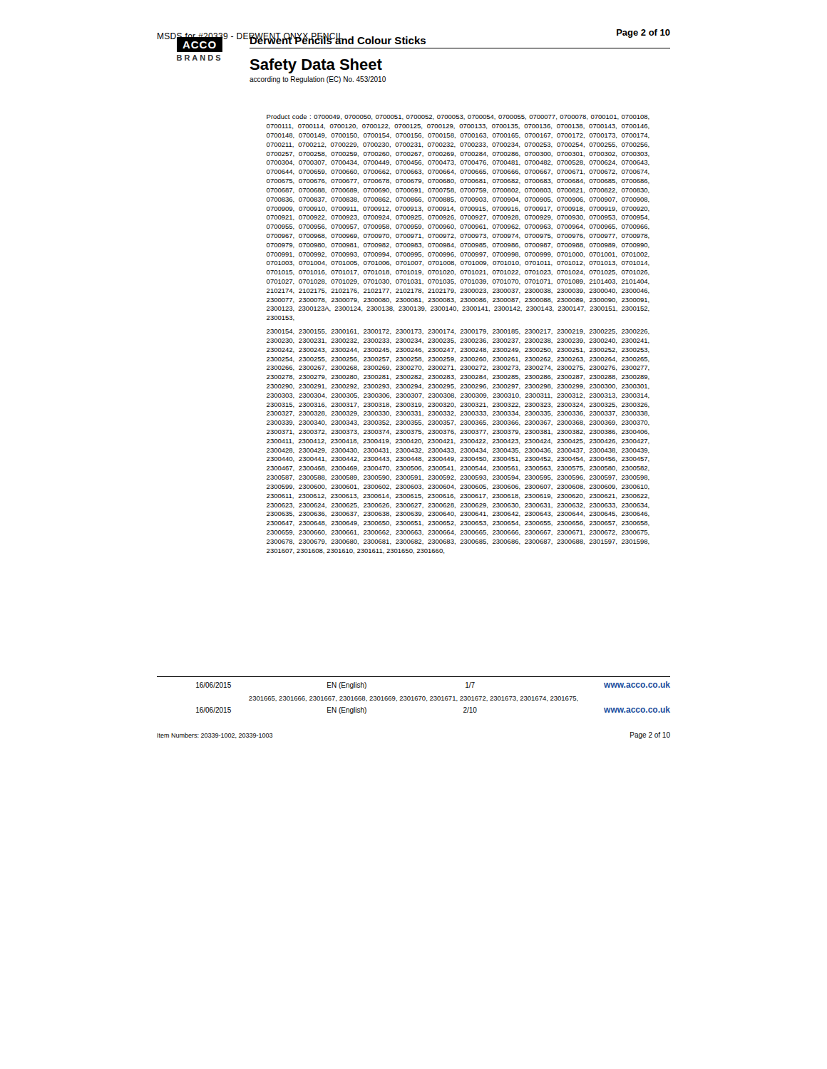MSDS for #20339 - DERWENT ONYX PENCIL
Page 2 of 10
ACCO
BRANDS
Derwent Pencils and Colour Sticks
Safety Data Sheet
according to Regulation (EC) No. 453/2010
Product code : 0700049, 0700050, 0700051, 0700052, 0700053, 0700054, 0700055, 0700077, 0700078, 0700101, 0700108, 0700111, 0700114, 0700120, 0700122, 0700125, 0700129, 0700133, 0700135, 0700136, 0700138, 0700143, 0700146, 0700148, 0700149, 0700150, 0700154, 0700156, 0700158, 0700163, 0700165, 0700167, 0700172, 0700173, 0700174, 0700211, 0700212, 0700229, 0700230, 0700231, 0700232, 0700233, 0700234, 0700253, 0700254, 0700255, 0700256, 0700257, 0700258, 0700259, 0700260, 0700267, 0700269, 0700284, 0700286, 0700300, 0700301, 0700302, 0700303, 0700304, 0700307, 0700434, 0700449, 0700456, 0700473, 0700476, 0700481, 0700482, 0700528, 0700624, 0700643, 0700644, 0700659, 0700660, 0700662, 0700663, 0700664, 0700665, 0700666, 0700667, 0700671, 0700672, 0700674, 0700675, 0700676, 0700677, 0700678, 0700679, 0700680, 0700681, 0700682, 0700683, 0700684, 0700685, 0700686, 0700687, 0700688, 0700689, 0700690, 0700691, 0700758, 0700759, 0700802, 0700803, 0700821, 0700822, 0700830, 0700836, 0700837, 0700838, 0700862, 0700866, 0700885, 0700903, 0700904, 0700905, 0700906, 0700907, 0700908, 0700909, 0700910, 0700911, 0700912, 0700913, 0700914, 0700915, 0700916, 0700917, 0700918, 0700919, 0700920, 0700921, 0700922, 0700923, 0700924, 0700925, 0700926, 0700927, 0700928, 0700929, 0700930, 0700953, 0700954, 0700955, 0700956, 0700957, 0700958, 0700959, 0700960, 0700961, 0700962, 0700963, 0700964, 0700965, 0700966, 0700967, 0700968, 0700969, 0700970, 0700971, 0700972, 0700973, 0700974, 0700975, 0700976, 0700977, 0700978, 0700979, 0700980, 0700981, 0700982, 0700983, 0700984, 0700985, 0700986, 0700987, 0700988, 0700989, 0700990, 0700991, 0700992, 0700993, 0700994, 0700995, 0700996, 0700997, 0700998, 0700999, 0701000, 0701001, 0701002, 0701003, 0701004, 0701005, 0701006, 0701007, 0701008, 0701009, 0701010, 0701011, 0701012, 0701013, 0701014, 0701015, 0701016, 0701017, 0701018, 0701019, 0701020, 0701021, 0701022, 0701023, 0701024, 0701025, 0701026, 0701027, 0701028, 0701029, 0701030, 0701031, 0701035, 0701039, 0701070, 0701071, 0701089, 2101403, 2101404, 2102174, 2102175, 2102176, 2102177, 2102178, 2102179, 2300023, 2300037, 2300038, 2300039, 2300040, 2300046, 2300077, 2300078, 2300079, 2300080, 2300081, 2300083, 2300086, 2300087, 2300088, 2300089, 2300090, 2300091, 2300123, 2300123A, 2300124, 2300138, 2300139, 2300140, 2300141, 2300142, 2300143, 2300147, 2300151, 2300152, 2300153,
2300154, 2300155, 2300161, 2300172, 2300173, 2300174, 2300179, 2300185, 2300217, 2300219, 2300225, 2300226, 2300230, 2300231, 2300232, 2300233, 2300234, 2300235, 2300236, 2300237, 2300238, 2300239, 2300240, 2300241, 2300242, 2300243, 2300244, 2300245, 2300246, 2300247, 2300248, 2300249, 2300250, 2300251, 2300252, 2300253, 2300254, 2300255, 2300256, 2300257, 2300258, 2300259, 2300260, 2300261, 2300262, 2300263, 2300264, 2300265, 2300266, 2300267, 2300268, 2300269, 2300270, 2300271, 2300272, 2300273, 2300274, 2300275, 2300276, 2300277, 2300278, 2300279, 2300280, 2300281, 2300282, 2300283, 2300284, 2300285, 2300286, 2300287, 2300288, 2300289, 2300290, 2300291, 2300292, 2300293, 2300294, 2300295, 2300296, 2300297, 2300298, 2300299, 2300300, 2300301, 2300303, 2300304, 2300305, 2300306, 2300307, 2300308, 2300309, 2300310, 2300311, 2300312, 2300313, 2300314, 2300315, 2300316, 2300317, 2300318, 2300319, 2300320, 2300321, 2300322, 2300323, 2300324, 2300325, 2300326, 2300327, 2300328, 2300329, 2300330, 2300331, 2300332, 2300333, 2300334, 2300335, 2300336, 2300337, 2300338, 2300339, 2300340, 2300343, 2300352, 2300355, 2300357, 2300365, 2300366, 2300367, 2300368, 2300369, 2300370, 2300371, 2300372, 2300373, 2300374, 2300375, 2300376, 2300377, 2300379, 2300381, 2300382, 2300386, 2300406, 2300411, 2300412, 2300418, 2300419, 2300420, 2300421, 2300422, 2300423, 2300424, 2300425, 2300426, 2300427, 2300428, 2300429, 2300430, 2300431, 2300432, 2300433, 2300434, 2300435, 2300436, 2300437, 2300438, 2300439, 2300440, 2300441, 2300442, 2300443, 2300448, 2300449, 2300450, 2300451, 2300452, 2300454, 2300456, 2300457, 2300467, 2300468, 2300469, 2300470, 2300506, 2300541, 2300544, 2300561, 2300563, 2300575, 2300580, 2300582, 2300587, 2300588, 2300589, 2300590, 2300591, 2300592, 2300593, 2300594, 2300595, 2300596, 2300597, 2300598, 2300599, 2300600, 2300601, 2300602, 2300603, 2300604, 2300605, 2300606, 2300607, 2300608, 2300609, 2300610, 2300611, 2300612, 2300613, 2300614, 2300615, 2300616, 2300617, 2300618, 2300619, 2300620, 2300621, 2300622, 2300623, 2300624, 2300625, 2300626, 2300627, 2300628, 2300629, 2300630, 2300631, 2300632, 2300633, 2300634, 2300635, 2300636, 2300637, 2300638, 2300639, 2300640, 2300641, 2300642, 2300643, 2300644, 2300645, 2300646, 2300647, 2300648, 2300649, 2300650, 2300651, 2300652, 2300653, 2300654, 2300655, 2300656, 2300657, 2300658, 2300659, 2300660, 2300661, 2300662, 2300663, 2300664, 2300665, 2300666, 2300667, 2300671, 2300672, 2300675, 2300678, 2300679, 2300680, 2300681, 2300682, 2300683, 2300685, 2300686, 2300687, 2300688, 2301597, 2301598, 2301607, 2301608, 2301610, 2301611, 2301650, 2301660,
16/06/2015
EN (English)
1/7
www.acco.co.uk
2301665, 2301666, 2301667, 2301668, 2301669, 2301670, 2301671, 2301672, 2301673, 2301674, 2301675,
16/06/2015
EN (English)
2/10
www.acco.co.uk
Item Numbers: 20339-1002, 20339-1003
Page 2 of 10